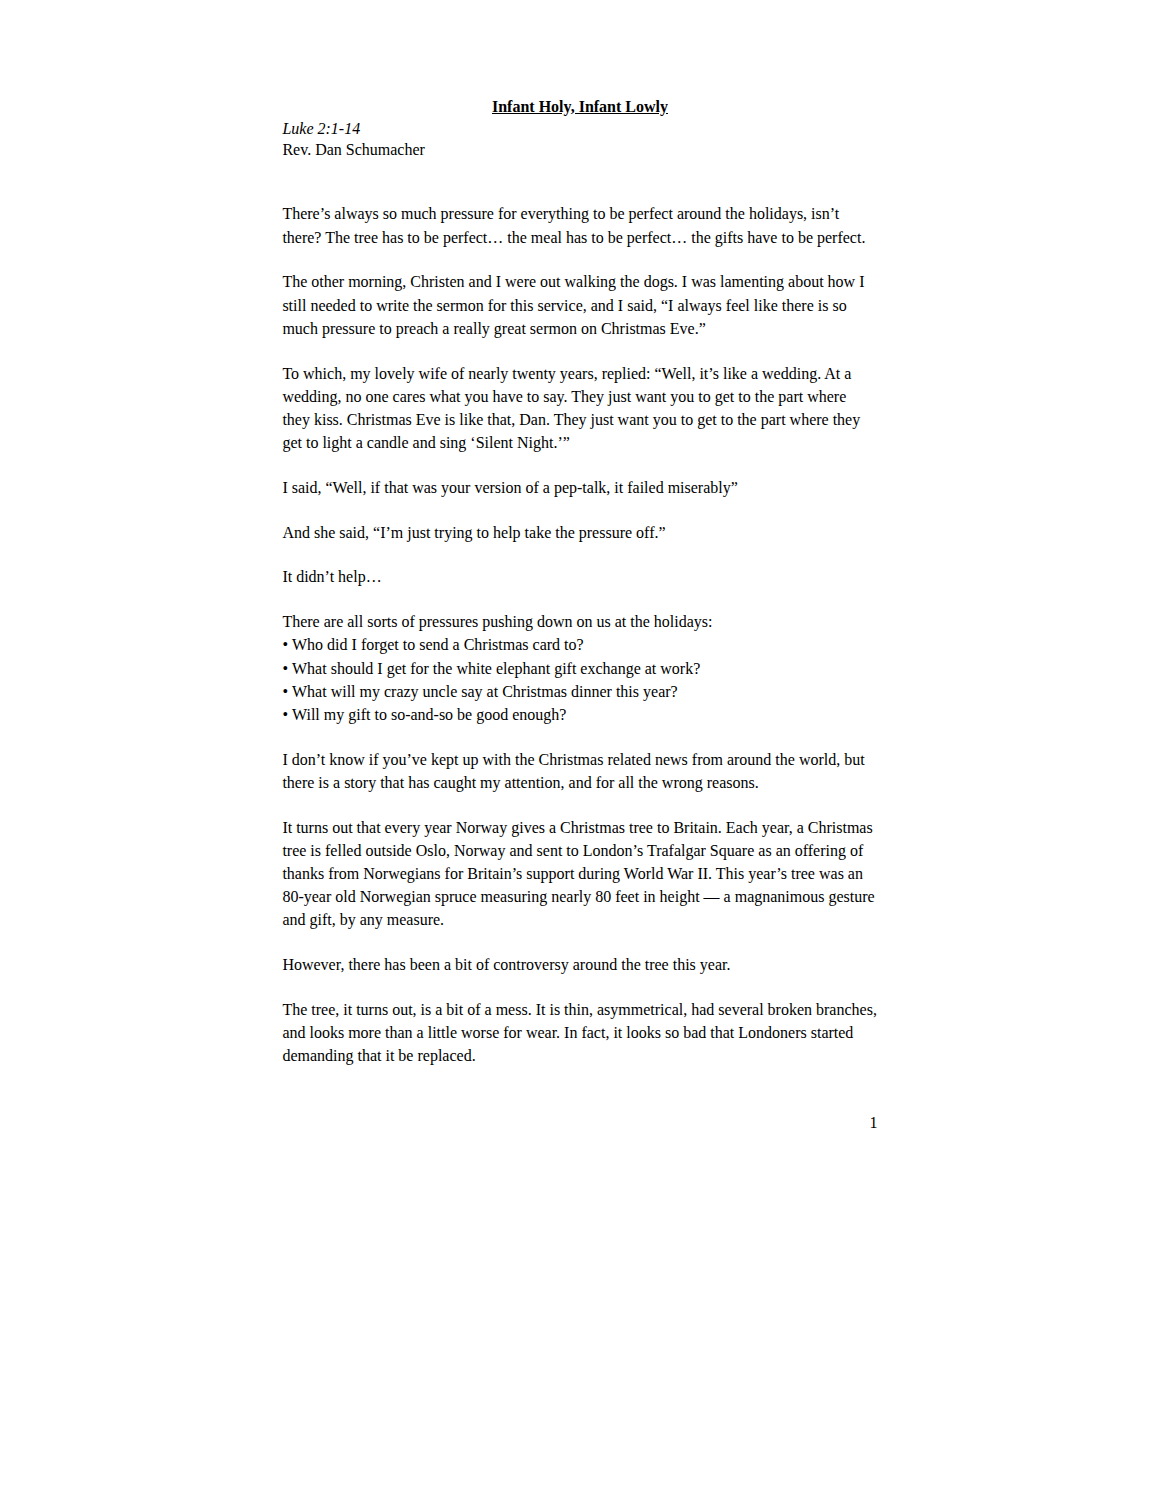Infant Holy, Infant Lowly
Luke 2:1-14
Rev. Dan Schumacher
There’s always so much pressure for everything to be perfect around the holidays, isn’t there? The tree has to be perfect… the meal has to be perfect… the gifts have to be perfect.
The other morning, Christen and I were out walking the dogs. I was lamenting about how I still needed to write the sermon for this service, and I said, “I always feel like there is so much pressure to preach a really great sermon on Christmas Eve.”
To which, my lovely wife of nearly twenty years, replied: “Well, it’s like a wedding. At a wedding, no one cares what you have to say. They just want you to get to the part where they kiss. Christmas Eve is like that, Dan. They just want you to get to the part where they get to light a candle and sing ‘Silent Night.’”
I said, “Well, if that was your version of a pep-talk, it failed miserably”
And she said, “I’m just trying to help take the pressure off.”
It didn’t help…
There are all sorts of pressures pushing down on us at the holidays:
Who did I forget to send a Christmas card to?
What should I get for the white elephant gift exchange at work?
What will my crazy uncle say at Christmas dinner this year?
Will my gift to so-and-so be good enough?
I don’t know if you’ve kept up with the Christmas related news from around the world, but there is a story that has caught my attention, and for all the wrong reasons.
It turns out that every year Norway gives a Christmas tree to Britain. Each year, a Christmas tree is felled outside Oslo, Norway and sent to London’s Trafalgar Square as an offering of thanks from Norwegians for Britain’s support during World War II. This year’s tree was an 80-year old Norwegian spruce measuring nearly 80 feet in height — a magnanimous gesture and gift, by any measure.
However, there has been a bit of controversy around the tree this year.
The tree, it turns out, is a bit of a mess. It is thin, asymmetrical, had several broken branches, and looks more than a little worse for wear. In fact, it looks so bad that Londoners started demanding that it be replaced.
1